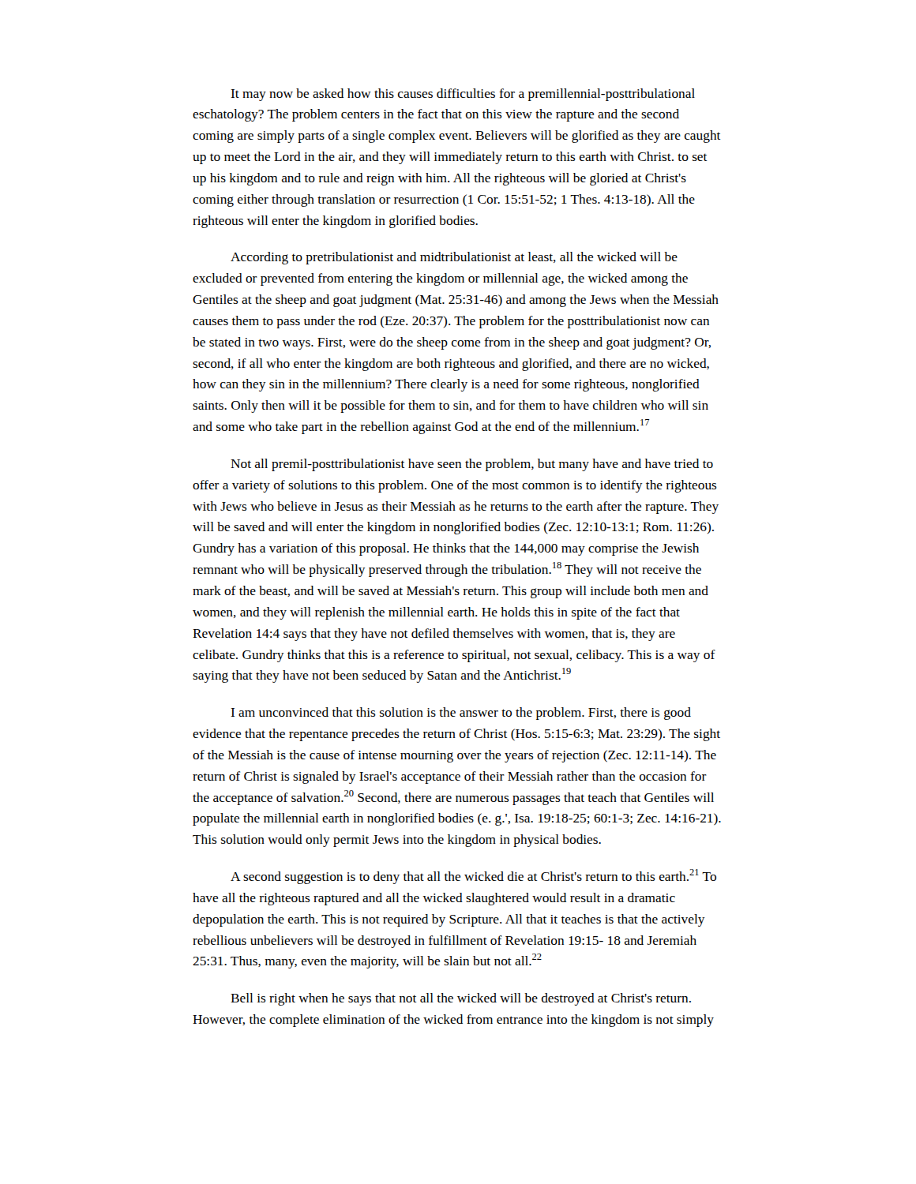It may now be asked how this causes difficulties for a premillennial-posttribulational eschatology? The problem centers in the fact that on this view the rapture and the second coming are simply parts of a single complex event. Believers will be glorified as they are caught up to meet the Lord in the air, and they will immediately return to this earth with Christ. to set up his kingdom and to rule and reign with him. All the righteous will be gloried at Christ's coming either through translation or resurrection (1 Cor. 15:51-52; 1 Thes. 4:13-18). All the righteous will enter the kingdom in glorified bodies.
According to pretribulationist and midtribulationist at least, all the wicked will be excluded or prevented from entering the kingdom or millennial age, the wicked among the Gentiles at the sheep and goat judgment (Mat. 25:31-46) and among the Jews when the Messiah causes them to pass under the rod (Eze. 20:37). The problem for the posttribulationist now can be stated in two ways. First, were do the sheep come from in the sheep and goat judgment? Or, second, if all who enter the kingdom are both righteous and glorified, and there are no wicked, how can they sin in the millennium? There clearly is a need for some righteous, nonglorified saints. Only then will it be possible for them to sin, and for them to have children who will sin and some who take part in the rebellion against God at the end of the millennium.17
Not all premil-posttribulationist have seen the problem, but many have and have tried to offer a variety of solutions to this problem. One of the most common is to identify the righteous with Jews who believe in Jesus as their Messiah as he returns to the earth after the rapture. They will be saved and will enter the kingdom in nonglorified bodies (Zec. 12:10-13:1; Rom. 11:26). Gundry has a variation of this proposal. He thinks that the 144,000 may comprise the Jewish remnant who will be physically preserved through the tribulation.18 They will not receive the mark of the beast, and will be saved at Messiah's return. This group will include both men and women, and they will replenish the millennial earth. He holds this in spite of the fact that Revelation 14:4 says that they have not defiled themselves with women, that is, they are celibate. Gundry thinks that this is a reference to spiritual, not sexual, celibacy. This is a way of saying that they have not been seduced by Satan and the Antichrist.19
I am unconvinced that this solution is the answer to the problem. First, there is good evidence that the repentance precedes the return of Christ (Hos. 5:15-6:3; Mat. 23:29). The sight of the Messiah is the cause of intense mourning over the years of rejection (Zec. 12:11-14). The return of Christ is signaled by Israel's acceptance of their Messiah rather than the occasion for the acceptance of salvation.20 Second, there are numerous passages that teach that Gentiles will populate the millennial earth in nonglorified bodies (e. g.', Isa. 19:18-25; 60:1-3; Zec. 14:16-21). This solution would only permit Jews into the kingdom in physical bodies.
A second suggestion is to deny that all the wicked die at Christ's return to this earth.21 To have all the righteous raptured and all the wicked slaughtered would result in a dramatic depopulation the earth. This is not required by Scripture. All that it teaches is that the actively rebellious unbelievers will be destroyed in fulfillment of Revelation 19:15- 18 and Jeremiah 25:31. Thus, many, even the majority, will be slain but not all.22
Bell is right when he says that not all the wicked will be destroyed at Christ's return. However, the complete elimination of the wicked from entrance into the kingdom is not simply